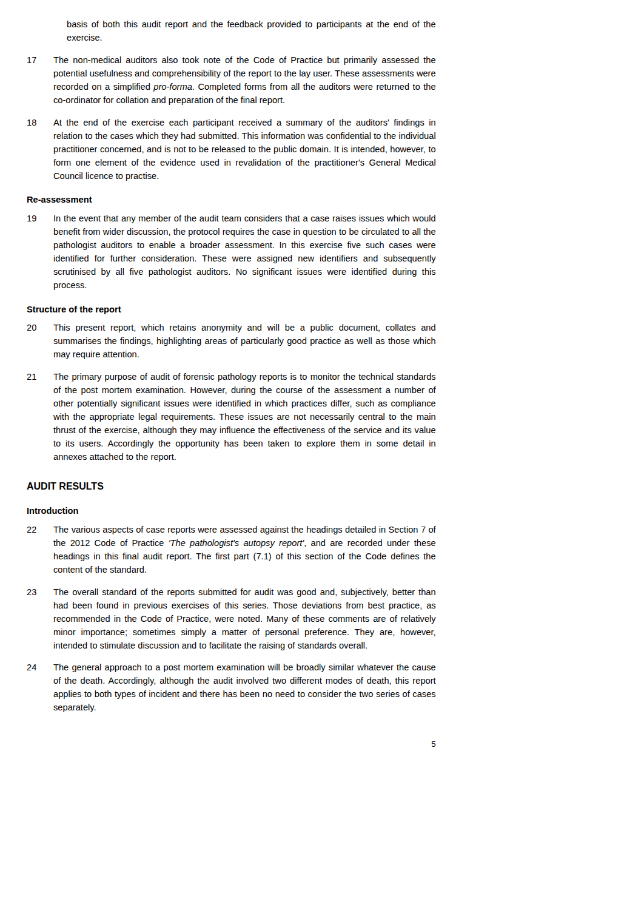basis of both this audit report and the feedback provided to participants at the end of the exercise.
17
The non-medical auditors also took note of the Code of Practice but primarily assessed the potential usefulness and comprehensibility of the report to the lay user. These assessments were recorded on a simplified pro-forma. Completed forms from all the auditors were returned to the co-ordinator for collation and preparation of the final report.
18
At the end of the exercise each participant received a summary of the auditors' findings in relation to the cases which they had submitted. This information was confidential to the individual practitioner concerned, and is not to be released to the public domain. It is intended, however, to form one element of the evidence used in revalidation of the practitioner's General Medical Council licence to practise.
Re-assessment
19
In the event that any member of the audit team considers that a case raises issues which would benefit from wider discussion, the protocol requires the case in question to be circulated to all the pathologist auditors to enable a broader assessment. In this exercise five such cases were identified for further consideration. These were assigned new identifiers and subsequently scrutinised by all five pathologist auditors. No significant issues were identified during this process.
Structure of the report
20
This present report, which retains anonymity and will be a public document, collates and summarises the findings, highlighting areas of particularly good practice as well as those which may require attention.
21
The primary purpose of audit of forensic pathology reports is to monitor the technical standards of the post mortem examination. However, during the course of the assessment a number of other potentially significant issues were identified in which practices differ, such as compliance with the appropriate legal requirements. These issues are not necessarily central to the main thrust of the exercise, although they may influence the effectiveness of the service and its value to its users. Accordingly the opportunity has been taken to explore them in some detail in annexes attached to the report.
AUDIT RESULTS
Introduction
22
The various aspects of case reports were assessed against the headings detailed in Section 7 of the 2012 Code of Practice 'The pathologist's autopsy report', and are recorded under these headings in this final audit report. The first part (7.1) of this section of the Code defines the content of the standard.
23
The overall standard of the reports submitted for audit was good and, subjectively, better than had been found in previous exercises of this series. Those deviations from best practice, as recommended in the Code of Practice, were noted. Many of these comments are of relatively minor importance; sometimes simply a matter of personal preference. They are, however, intended to stimulate discussion and to facilitate the raising of standards overall.
24
The general approach to a post mortem examination will be broadly similar whatever the cause of the death. Accordingly, although the audit involved two different modes of death, this report applies to both types of incident and there has been no need to consider the two series of cases separately.
5